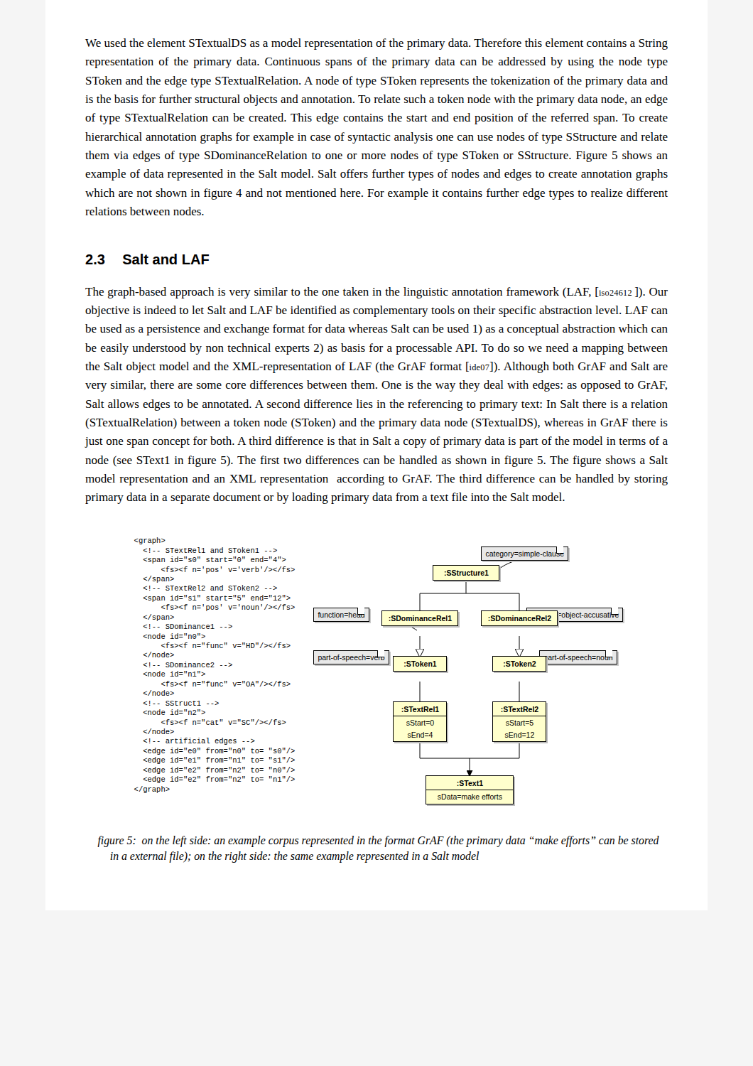We used the element STextualDS as a model representation of the primary data. Therefore this element contains a String representation of the primary data. Continuous spans of the primary data can be addressed by using the node type SToken and the edge type STextualRelation. A node of type SToken represents the tokenization of the primary data and is the basis for further structural objects and annotation. To relate such a token node with the primary data node, an edge of type STextualRelation can be created. This edge contains the start and end position of the referred span. To create hierarchical annotation graphs for example in case of syntactic analysis one can use nodes of type SStructure and relate them via edges of type SDominanceRelation to one or more nodes of type SToken or SStructure. Figure 5 shows an example of data represented in the Salt model. Salt offers further types of nodes and edges to create annotation graphs which are not shown in figure 4 and not mentioned here. For example it contains further edge types to realize different relations between nodes.
2.3 Salt and LAF
The graph-based approach is very similar to the one taken in the linguistic annotation framework (LAF, [iso24612 ]). Our objective is indeed to let Salt and LAF be identified as complementary tools on their specific abstraction level. LAF can be used as a persistence and exchange format for data whereas Salt can be used 1) as a conceptual abstraction which can be easily understood by non technical experts 2) as basis for a processable API. To do so we need a mapping between the Salt object model and the XML-representation of LAF (the GrAF format [ide07]). Although both GrAF and Salt are very similar, there are some core differences between them. One is the way they deal with edges: as opposed to GrAF, Salt allows edges to be annotated. A second difference lies in the referencing to primary text: In Salt there is a relation (STextualRelation) between a token node (SToken) and the primary data node (STextualDS), whereas in GrAF there is just one span concept for both. A third difference is that in Salt a copy of primary data is part of the model in terms of a node (see SText1 in figure 5). The first two differences can be handled as shown in figure 5. The figure shows a Salt model representation and an XML representation according to GrAF. The third difference can be handled by storing primary data in a separate document or by loading primary data from a text file into the Salt model.
<graph>
  <!-- STextRel1 and SToken1 -->
  <span id="s0" start="0" end="4">
      <fs><f n='pos' v='verb'/></fs>
  </span>
  <!-- STextRel2 and SToken2 -->
  <span id="s1" start="5" end="12">
      <fs><f n='pos' v='noun'/></fs>
  </span>
  <!-- SDominance1 -->
  <node id="n0">
      <fs><f n="func" v="HD"/></fs>
  </node>
  <!-- SDominance2 -->
  <node id="n1">
      <fs><f n="func" v="OA"/></fs>
  </node>
  <!-- SStruct1 -->
  <node id="n2">
      <fs><f n="cat" v="SC"/></fs>
  </node>
  <!-- artificial edges -->
  <edge id="e0" from="n0" to= "s0"/>
  <edge id="e1" from="n1" to= "s1"/>
  <edge id="e2" from="n2" to= "n0"/>
  <edge id="e2" from="n2" to= "n1"/>
</graph>
category=simple-clause
:SStructure1
function=object-accusative
function=head
:SDominanceRel1
:SDominanceRel2
part-of-speech=verb
part-of-speech=noun
:SToken1
:SToken2
:STextRel1sStart=0
sEnd=4
:STextRel2sStart=5
sEnd=12
:SText1sData=make efforts
figure 5: on the left side: an example corpus represented in the format GrAF (the primary data “make efforts” can be stored in a external file); on the right side: the same example represented in a Salt model